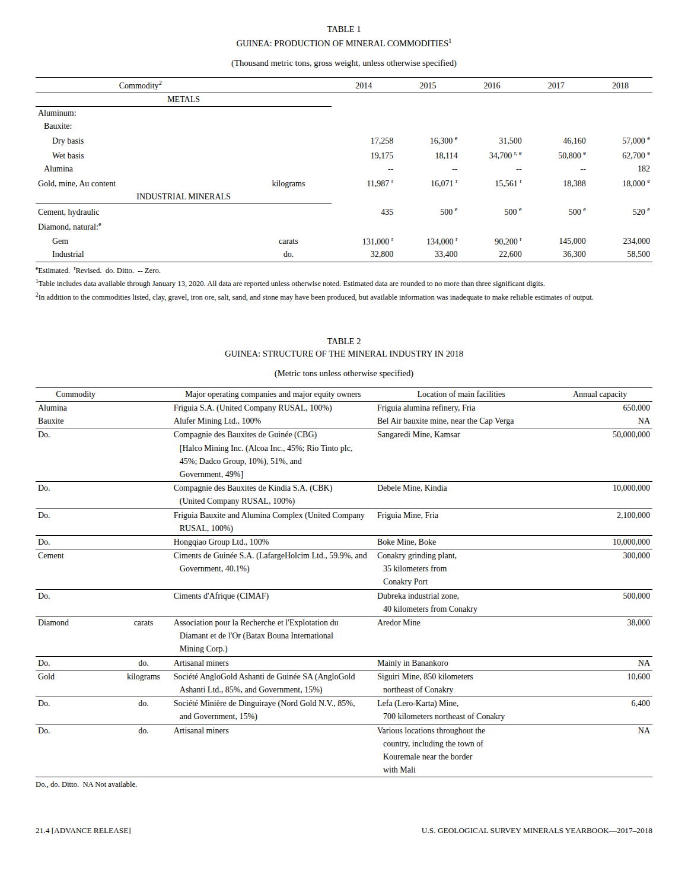TABLE 1
GUINEA: PRODUCTION OF MINERAL COMMODITIES1
(Thousand metric tons, gross weight, unless otherwise specified)
| Commodity 2 | | 2014 | 2015 | 2016 | 2017 | 2018 |
| --- | --- | --- | --- | --- | --- | --- |
| METALS | | | | | |
| Aluminum: | | | | | | |
| Bauxite: | | | | | | |
| Dry basis | | 17,258 | 16,300 e | 31,500 | 46,160 | 57,000 e |
| Wet basis | | 19,175 | 18,114 | 34,700 r, e | 50,800 e | 62,700 e |
| Alumina | | -- | -- | -- | -- | 182 |
| Gold, mine, Au content | kilograms | 11,987 r | 16,071 r | 15,561 r | 18,388 | 18,000 e |
| INDUSTRIAL MINERALS | | | | | |
| Cement, hydraulic | | 435 | 500 e | 500 e | 500 e | 520 e |
| Diamond, natural: e | | | | | | |
| Gem | carats | 131,000 r | 134,000 r | 90,200 r | 145,000 | 234,000 |
| Industrial | do. | 32,800 | 33,400 | 22,600 | 36,300 | 58,500 |
eEstimated. rRevised. do. Ditto. -- Zero.
1Table includes data available through January 13, 2020. All data are reported unless otherwise noted. Estimated data are rounded to no more than three significant digits.
2In addition to the commodities listed, clay, gravel, iron ore, salt, sand, and stone may have been produced, but available information was inadequate to make reliable estimates of output.
TABLE 2
GUINEA: STRUCTURE OF THE MINERAL INDUSTRY IN 2018
(Metric tons unless otherwise specified)
| Commodity | | Major operating companies and major equity owners | Location of main facilities | Annual capacity |
| --- | --- | --- | --- | --- |
| Alumina | | Friguia S.A. (United Company RUSAL, 100%) | Friguia alumina refinery, Fria | 650,000 |
| Bauxite | | Alufer Mining Ltd., 100% | Bel Air bauxite mine, near the Cap Verga | NA |
| Do. | | Compagnie des Bauxites de Guinée (CBG) | Sangaredi Mine, Kamsar | 50,000,000 |
| | | [Halco Mining Inc. (Alcoa Inc., 45%; Rio Tinto plc, | | |
| | | 45%; Dadco Group, 10%), 51%, and | | |
| | | Government, 49%] | | |
| Do. | | Compagnie des Bauxites de Kindia S.A. (CBK) | Debele Mine, Kindia | 10,000,000 |
| | | (United Company RUSAL, 100%) | | |
| Do. | | Friguia Bauxite and Alumina Complex (United Company | Friguia Mine, Fria | 2,100,000 |
| | | RUSAL, 100%) | | |
| Do. | | Hongqiao Group Ltd., 100% | Boke Mine, Boke | 10,000,000 |
| Cement | | Ciments de Guinée S.A. (LafargeHolcim Ltd., 59.9%, and | Conakry grinding plant, | 300,000 |
| | | Government, 40.1%) | 35 kilometers from | |
| | | | Conakry Port | |
| Do. | | Ciments d'Afrique (CIMAF) | Dubreka industrial zone, | 500,000 |
| | | | 40 kilometers from Conakry | |
| Diamond | carats | Association pour la Recherche et l'Explotation du | Aredor Mine | 38,000 |
| | | Diamant et de l'Or (Batax Bouna International | | |
| | | Mining Corp.) | | |
| Do. | do. | Artisanal miners | Mainly in Banankoro | NA |
| Gold | kilograms | Société AngloGold Ashanti de Guinée SA (AngloGold | Siguiri Mine, 850 kilometers | 10,600 |
| | | Ashanti Ltd., 85%, and Government, 15%) | northeast of Conakry | |
| Do. | do. | Société Minière de Dinguiraye (Nord Gold N.V., 85%, | Lefa (Lero-Karta) Mine, | 6,400 |
| | | and Government, 15%) | 700 kilometers northeast of Conakry | |
| Do. | do. | Artisanal miners | Various locations throughout the | NA |
| | | | country, including the town of | |
| | | | Kouremale near the border | |
| | | | with Mali | |
Do., do. Ditto. NA Not available.
21.4 [ADVANCE RELEASE] U.S. GEOLOGICAL SURVEY MINERALS YEARBOOK—2017–2018